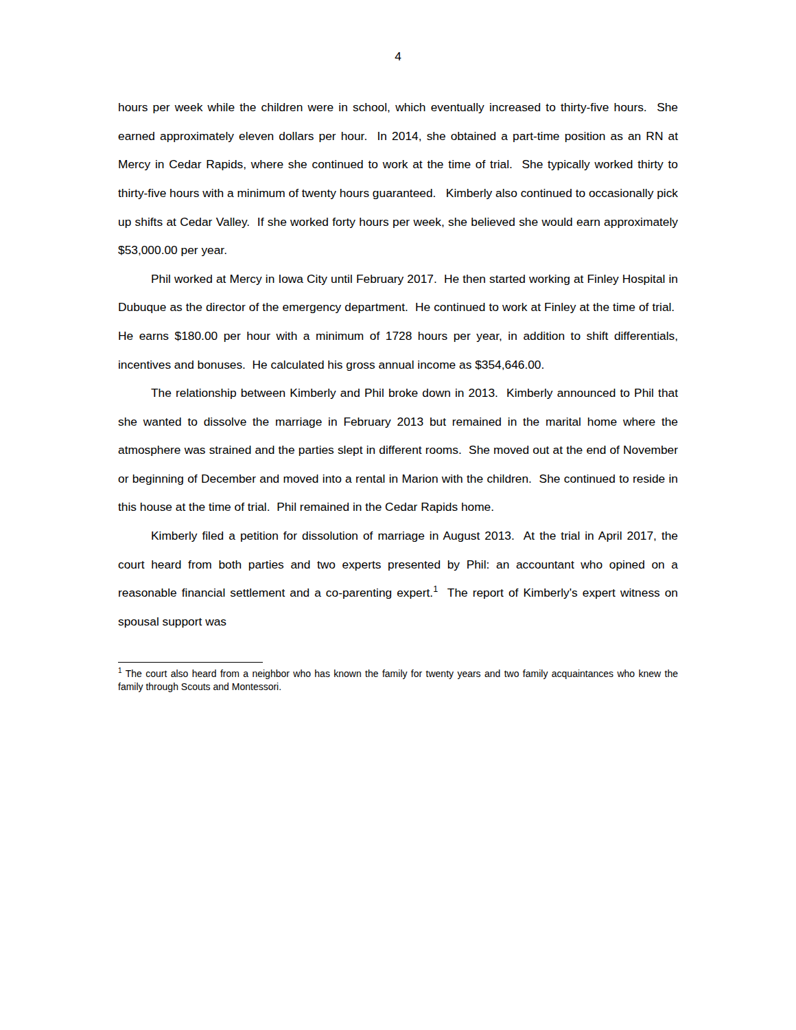4
hours per week while the children were in school, which eventually increased to thirty-five hours. She earned approximately eleven dollars per hour. In 2014, she obtained a part-time position as an RN at Mercy in Cedar Rapids, where she continued to work at the time of trial. She typically worked thirty to thirty-five hours with a minimum of twenty hours guaranteed. Kimberly also continued to occasionally pick up shifts at Cedar Valley. If she worked forty hours per week, she believed she would earn approximately $53,000.00 per year.
Phil worked at Mercy in Iowa City until February 2017. He then started working at Finley Hospital in Dubuque as the director of the emergency department. He continued to work at Finley at the time of trial. He earns $180.00 per hour with a minimum of 1728 hours per year, in addition to shift differentials, incentives and bonuses. He calculated his gross annual income as $354,646.00.
The relationship between Kimberly and Phil broke down in 2013. Kimberly announced to Phil that she wanted to dissolve the marriage in February 2013 but remained in the marital home where the atmosphere was strained and the parties slept in different rooms. She moved out at the end of November or beginning of December and moved into a rental in Marion with the children. She continued to reside in this house at the time of trial. Phil remained in the Cedar Rapids home.
Kimberly filed a petition for dissolution of marriage in August 2013. At the trial in April 2017, the court heard from both parties and two experts presented by Phil: an accountant who opined on a reasonable financial settlement and a co-parenting expert.1 The report of Kimberly's expert witness on spousal support was
1 The court also heard from a neighbor who has known the family for twenty years and two family acquaintances who knew the family through Scouts and Montessori.